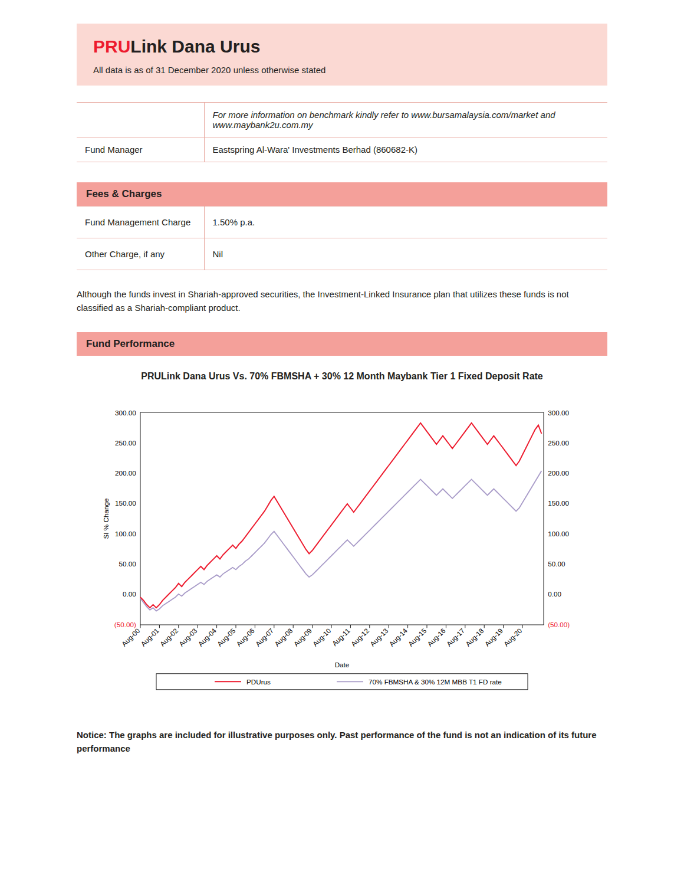PRULink Dana Urus
All data is as of 31 December 2020 unless otherwise stated
| | For more information on benchmark kindly refer to www.bursamalaysia.com/market and www.maybank2u.com.my |
| Fund Manager | Eastspring Al-Wara' Investments Berhad (860682-K) |
Fees & Charges
| Fund Management Charge | 1.50% p.a. |
| Other Charge, if any | Nil |
Although the funds invest in Shariah-approved securities, the Investment-Linked Insurance plan that utilizes these funds is not classified as a Shariah-compliant product.
Fund Performance
PRULink Dana Urus Vs. 70% FBMSHA + 30% 12 Month Maybank Tier 1 Fixed Deposit Rate
300.00 250.00 200.00 150.00 100.00 50.00 0.00 (50.00) 300.00 250.00 200.00 150.00 100.00 50.00 0.00 (50.00) SI % Change Aug-00 Aug-01 Aug-02 Aug-03 Aug-04 Aug-05 Aug-06 Aug-07 Aug-08 Aug-09 Aug-10 Aug-11 Aug-12 Aug-13 Aug-14 Aug-15 Aug-16 Aug-17 Aug-18 Aug-19 Aug-20 Date PDUrus 70% FBMSHA & 30% 12M MBB T1 FD rate
Notice: The graphs are included for illustrative purposes only. Past performance of the fund is not an indication of its future performance